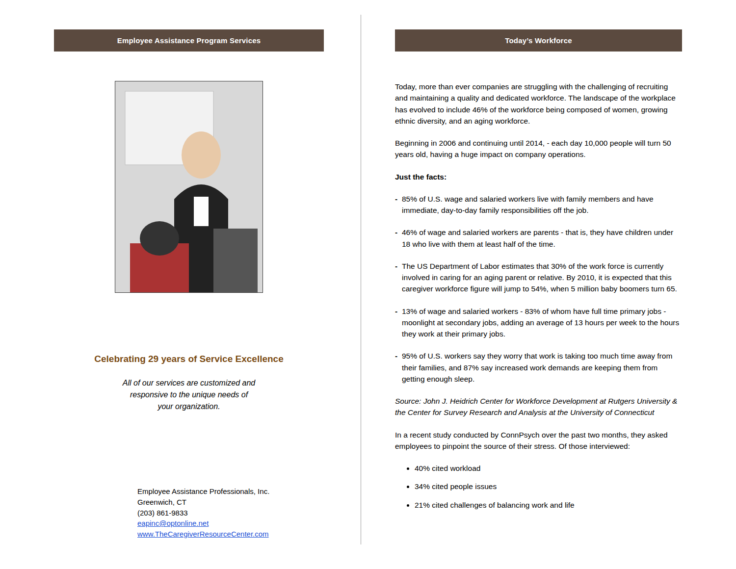Employee Assistance Program Services
Celebrating 29 years of Service Excellence
All of our services are customized and
responsive to the unique needs of
your organization.
Employee Assistance Professionals, Inc.
Greenwich, CT
(203) 861-9833
eapinc@optonline.net
www.TheCaregiverResourceCenter.com
Today’s Workforce
Today, more than ever companies are struggling with the challenging of recruiting and maintaining a quality and dedicated workforce. The landscape of the workplace has evolved to include 46% of the workforce being composed of women, growing ethnic diversity, and an aging workforce.
Beginning in 2006 and continuing until 2014, - each day 10,000 people will turn 50 years old, having a huge impact on company operations.
Just the facts:
- 85% of U.S. wage and salaried workers live with family members and have immediate, day-to-day family responsibilities off the job.
- 46% of wage and salaried workers are parents - that is, they have children under 18 who live with them at least half of the time.
- The US Department of Labor estimates that 30% of the work force is currently involved in caring for an aging parent or relative. By 2010, it is expected that this caregiver workforce figure will jump to 54%, when 5 million baby boomers turn 65.
- 13% of wage and salaried workers - 83% of whom have full time primary jobs - moonlight at secondary jobs, adding an average of 13 hours per week to the hours they work at their primary jobs.
- 95% of U.S. workers say they worry that work is taking too much time away from their families, and 87% say increased work demands are keeping them from getting enough sleep.
Source: John J. Heidrich Center for Workforce Development at Rutgers University & the Center for Survey Research and Analysis at the University of Connecticut
In a recent study conducted by ConnPsych over the past two months, they asked employees to pinpoint the source of their stress. Of those interviewed:
40% cited workload
34% cited people issues
21% cited challenges of balancing work and life